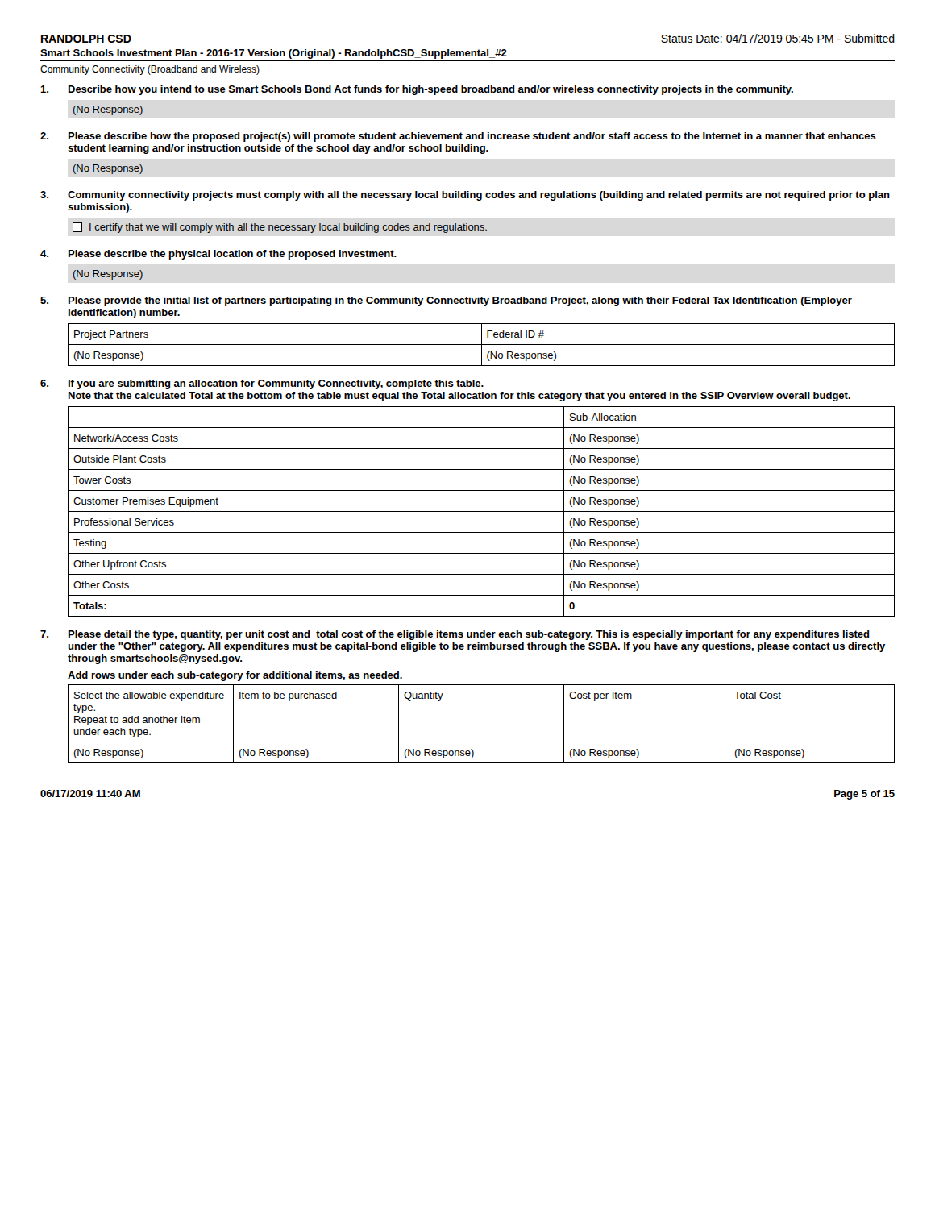RANDOLPH CSD
Status Date: 04/17/2019 05:45 PM - Submitted
Smart Schools Investment Plan - 2016-17 Version (Original) - RandolphCSD_Supplemental_#2
Community Connectivity (Broadband and Wireless)
Describe how you intend to use Smart Schools Bond Act funds for high-speed broadband and/or wireless connectivity projects in the community.
(No Response)
Please describe how the proposed project(s) will promote student achievement and increase student and/or staff access to the Internet in a manner that enhances student learning and/or instruction outside of the school day and/or school building.
(No Response)
Community connectivity projects must comply with all the necessary local building codes and regulations (building and related permits are not required prior to plan submission).
I certify that we will comply with all the necessary local building codes and regulations.
Please describe the physical location of the proposed investment.
(No Response)
Please provide the initial list of partners participating in the Community Connectivity Broadband Project, along with their Federal Tax Identification (Employer Identification) number.
| Project Partners | Federal ID # |
| --- | --- |
| (No Response) | (No Response) |
If you are submitting an allocation for Community Connectivity, complete this table.
Note that the calculated Total at the bottom of the table must equal the Total allocation for this category that you entered in the SSIP Overview overall budget.
| | Sub-Allocation |
| --- | --- |
| Network/Access Costs | (No Response) |
| Outside Plant Costs | (No Response) |
| Tower Costs | (No Response) |
| Customer Premises Equipment | (No Response) |
| Professional Services | (No Response) |
| Testing | (No Response) |
| Other Upfront Costs | (No Response) |
| Other Costs | (No Response) |
| Totals: | 0 |
Please detail the type, quantity, per unit cost and total cost of the eligible items under each sub-category. This is especially important for any expenditures listed under the "Other" category. All expenditures must be capital-bond eligible to be reimbursed through the SSBA. If you have any questions, please contact us directly through smartschools@nysed.gov.
Add rows under each sub-category for additional items, as needed.
| Select the allowable expenditure type. Repeat to add another item under each type. | Item to be purchased | Quantity | Cost per Item | Total Cost |
| --- | --- | --- | --- | --- |
| (No Response) | (No Response) | (No Response) | (No Response) | (No Response) |
06/17/2019 11:40 AM
Page 5 of 15